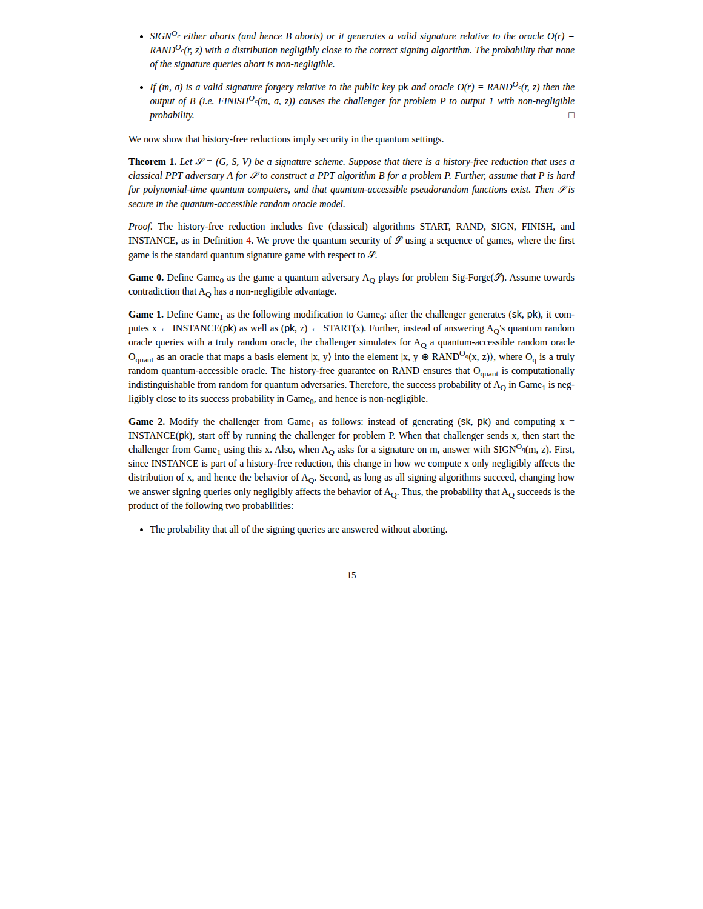SIGNOc either aborts (and hence B aborts) or it generates a valid signature relative to the oracle O(r) = RANDOc(r, z) with a distribution negligibly close to the correct signing algorithm. The probability that none of the signature queries abort is non-negligible.
If (m, σ) is a valid signature forgery relative to the public key pk and oracle O(r) = RANDOc(r, z) then the output of B (i.e. FINISHOc(m, σ, z)) causes the challenger for problem P to output 1 with non-negligible probability.□
We now show that history-free reductions imply security in the quantum settings.
Theorem 1. Let 𝒮 = (G, S, V) be a signature scheme. Suppose that there is a history-free reduction that uses a classical PPT adversary A for 𝒮 to construct a PPT algorithm B for a problem P. Further, assume that P is hard for polynomial-time quantum computers, and that quantum-accessible pseudorandom functions exist. Then 𝒮 is secure in the quantum-accessible random oracle model.
Proof. The history-free reduction includes five (classical) algorithms START, RAND, SIGN, FINISH, and INSTANCE, as in Definition 4. We prove the quantum security of 𝒮 using a sequence of games, where the first game is the standard quantum signature game with respect to 𝒮.
Game 0. Define Game0 as the game a quantum adversary AQ plays for problem Sig-Forge(𝒮). Assume towards contradiction that AQ has a non-negligible advantage.
Game 1. Define Game1 as the following modification to Game0: after the challenger generates (sk, pk), it computes x ← INSTANCE(pk) as well as (pk, z) ← START(x). Further, instead of answering AQ's quantum random oracle queries with a truly random oracle, the challenger simulates for AQ a quantum-accessible random oracle Oquant as an oracle that maps a basis element |x, y⟩ into the element |x, y ⊕ RANDOq(x, z)⟩, where Oq is a truly random quantum-accessible oracle. The history-free guarantee on RAND ensures that Oquant is computationally indistinguishable from random for quantum adversaries. Therefore, the success probability of AQ in Game1 is negligibly close to its success probability in Game0, and hence is non-negligible.
Game 2. Modify the challenger from Game1 as follows: instead of generating (sk, pk) and computing x = INSTANCE(pk), start off by running the challenger for problem P. When that challenger sends x, then start the challenger from Game1 using this x. Also, when AQ asks for a signature on m, answer with SIGNOq(m, z). First, since INSTANCE is part of a history-free reduction, this change in how we compute x only negligibly affects the distribution of x, and hence the behavior of AQ. Second, as long as all signing algorithms succeed, changing how we answer signing queries only negligibly affects the behavior of AQ. Thus, the probability that AQ succeeds is the product of the following two probabilities:
The probability that all of the signing queries are answered without aborting.
15